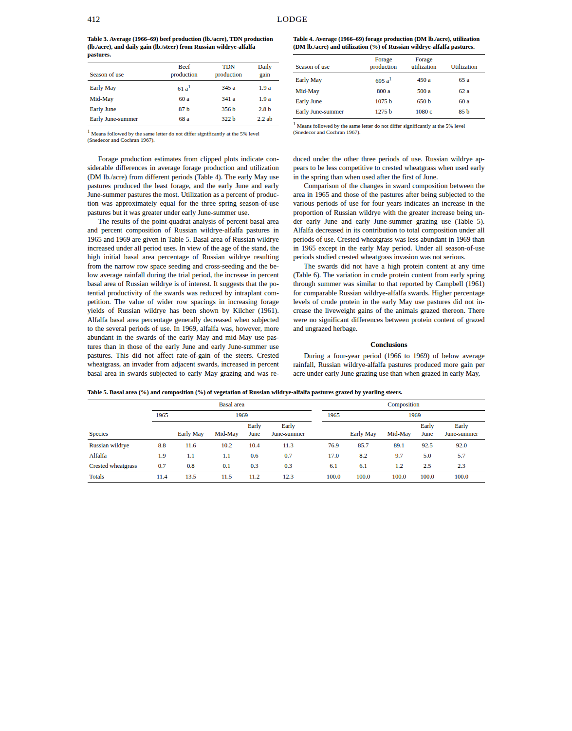412 LODGE
Table 3. Average (1966–69) beef production (lb./acre), TDN production (lb./acre), and daily gain (lb./steer) from Russian wildrye-alfalfa pastures.
| Season of use | Beef production | TDN production | Daily gain |
| --- | --- | --- | --- |
| Early May | 61 a 1 | 345 a | 1.9 a |
| Mid-May | 60 a | 341 a | 1.9 a |
| Early June | 87 b | 356 b | 2.8 b |
| Early June-summer | 68 a | 322 b | 2.2 ab |
1 Means followed by the same letter do not differ significantly at the 5% level (Snedecor and Cochran 1967).
Table 4. Average (1966–69) forage production (DM lb./acre), utilization (DM lb./acre) and utilization (%) of Russian wildrye-alfalfa pastures.
| Season of use | Forage production | Forage utilization | Utilization |
| --- | --- | --- | --- |
| Early May | 695 a 1 | 450 a | 65 a |
| Mid-May | 800 a | 500 a | 62 a |
| Early June | 1075 b | 650 b | 60 a |
| Early June-summer | 1275 b | 1080 c | 85 b |
1 Means followed by the same letter do not differ significantly at the 5% level (Snedecor and Cochran 1967).
Forage production estimates from clipped plots indicate considerable differences in average forage production and utilization (DM lb./acre) from different periods (Table 4). The early May use pastures produced the least forage, and the early June and early June-summer pastures the most. Utilization as a percent of production was approximately equal for the three spring season-of-use pastures but it was greater under early June-summer use.
The results of the point-quadrat analysis of percent basal area and percent composition of Russian wildrye-alfalfa pastures in 1965 and 1969 are given in Table 5. Basal area of Russian wildrye increased under all period uses. In view of the age of the stand, the high initial basal area percentage of Russian wildrye resulting from the narrow row space seeding and cross-seeding and the below average rainfall during the trial period, the increase in percent basal area of Russian wildrye is of interest. It suggests that the potential productivity of the swards was reduced by intraplant competition. The value of wider row spacings in increasing forage yields of Russian wildrye has been shown by Kilcher (1961). Alfalfa basal area percentage generally decreased when subjected to the several periods of use. In 1969, alfalfa was, however, more abundant in the swards of the early May and mid-May use pastures than in those of the early June and early June-summer use pastures. This did not affect rate-of-gain of the steers. Crested wheatgrass, an invader from adjacent swards, increased in percent basal area in swards subjected to early May grazing and was reduced under the other three periods of use. Russian wildrye appears to be less competitive to crested wheatgrass when used early in the spring than when used after the first of June.
Comparison of the changes in sward composition between the area in 1965 and those of the pastures after being subjected to the various periods of use for four years indicates an increase in the proportion of Russian wildrye with the greater increase being under early June and early June-summer grazing use (Table 5). Alfalfa decreased in its contribution to total composition under all periods of use. Crested wheatgrass was less abundant in 1969 than in 1965 except in the early May period. Under all season-of-use periods studied crested wheatgrass invasion was not serious.
The swards did not have a high protein content at any time (Table 6). The variation in crude protein content from early spring through summer was similar to that reported by Campbell (1961) for comparable Russian wildrye-alfalfa swards. Higher percentage levels of crude protein in the early May use pastures did not increase the liveweight gains of the animals grazed thereon. There were no significant differences between protein content of grazed and ungrazed herbage.
Conclusions
During a four-year period (1966 to 1969) of below average rainfall, Russian wildrye-alfalfa pastures produced more gain per acre under early June grazing use than when grazed in early May,
Table 5. Basal area (%) and composition (%) of vegetation of Russian wildrye-alfalfa pastures grazed by yearling steers.
| | Basal area | | Composition |
| --- | --- | --- | --- |
| | 1965 | 1969 | | 1965 | 1969 |
| Species | | Early May | Mid-May | Early June | Early June-summer | | | Early May | Mid-May | Early June | Early June-summer |
| Russian wildrye | 8.8 | 11.6 | 10.2 | 10.4 | 11.3 | | 76.9 | 85.7 | 89.1 | 92.5 | 92.0 |
| Alfalfa | 1.9 | 1.1 | 1.1 | 0.6 | 0.7 | | 17.0 | 8.2 | 9.7 | 5.0 | 5.7 |
| Crested wheatgrass | 0.7 | 0.8 | 0.1 | 0.3 | 0.3 | | 6.1 | 6.1 | 1.2 | 2.5 | 2.3 |
| Totals | 11.4 | 13.5 | 11.5 | 11.2 | 12.3 | | 100.0 | 100.0 | 100.0 | 100.0 | 100.0 |